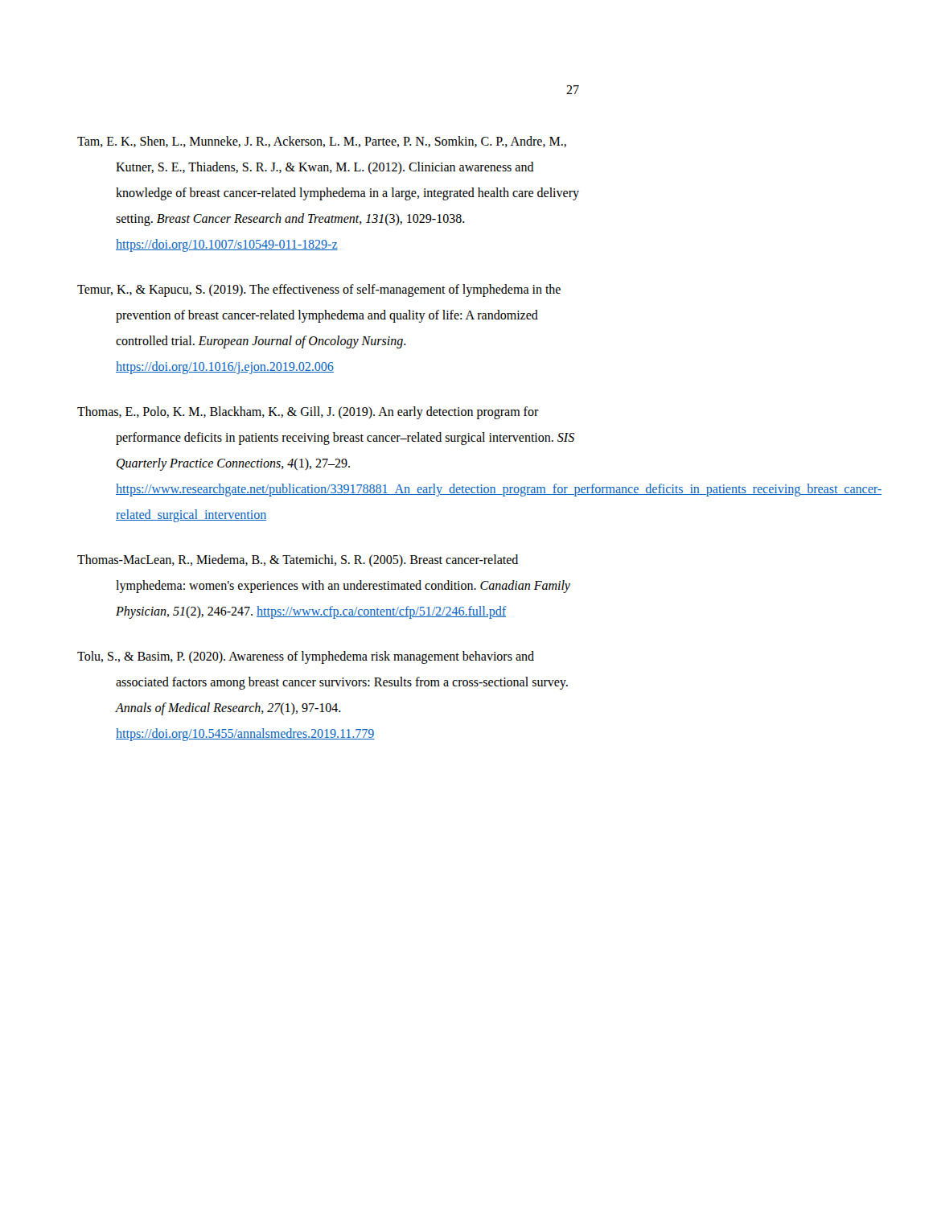27
Tam, E. K., Shen, L., Munneke, J. R., Ackerson, L. M., Partee, P. N., Somkin, C. P., Andre, M., Kutner, S. E., Thiadens, S. R. J., & Kwan, M. L. (2012). Clinician awareness and knowledge of breast cancer-related lymphedema in a large, integrated health care delivery setting. Breast Cancer Research and Treatment, 131(3), 1029-1038. https://doi.org/10.1007/s10549-011-1829-z
Temur, K., & Kapucu, S. (2019). The effectiveness of self-management of lymphedema in the prevention of breast cancer-related lymphedema and quality of life: A randomized controlled trial. European Journal of Oncology Nursing. https://doi.org/10.1016/j.ejon.2019.02.006
Thomas, E., Polo, K. M., Blackham, K., & Gill, J. (2019). An early detection program for performance deficits in patients receiving breast cancer–related surgical intervention. SIS Quarterly Practice Connections, 4(1), 27–29. https://www.researchgate.net/publication/339178881_An_early_detection_program_for_performance_deficits_in_patients_receiving_breast_cancer-related_surgical_intervention
Thomas-MacLean, R., Miedema, B., & Tatemichi, S. R. (2005). Breast cancer-related lymphedema: women's experiences with an underestimated condition. Canadian Family Physician, 51(2), 246-247. https://www.cfp.ca/content/cfp/51/2/246.full.pdf
Tolu, S., & Basim, P. (2020). Awareness of lymphedema risk management behaviors and associated factors among breast cancer survivors: Results from a cross-sectional survey. Annals of Medical Research, 27(1), 97-104. https://doi.org/10.5455/annalsmedres.2019.11.779